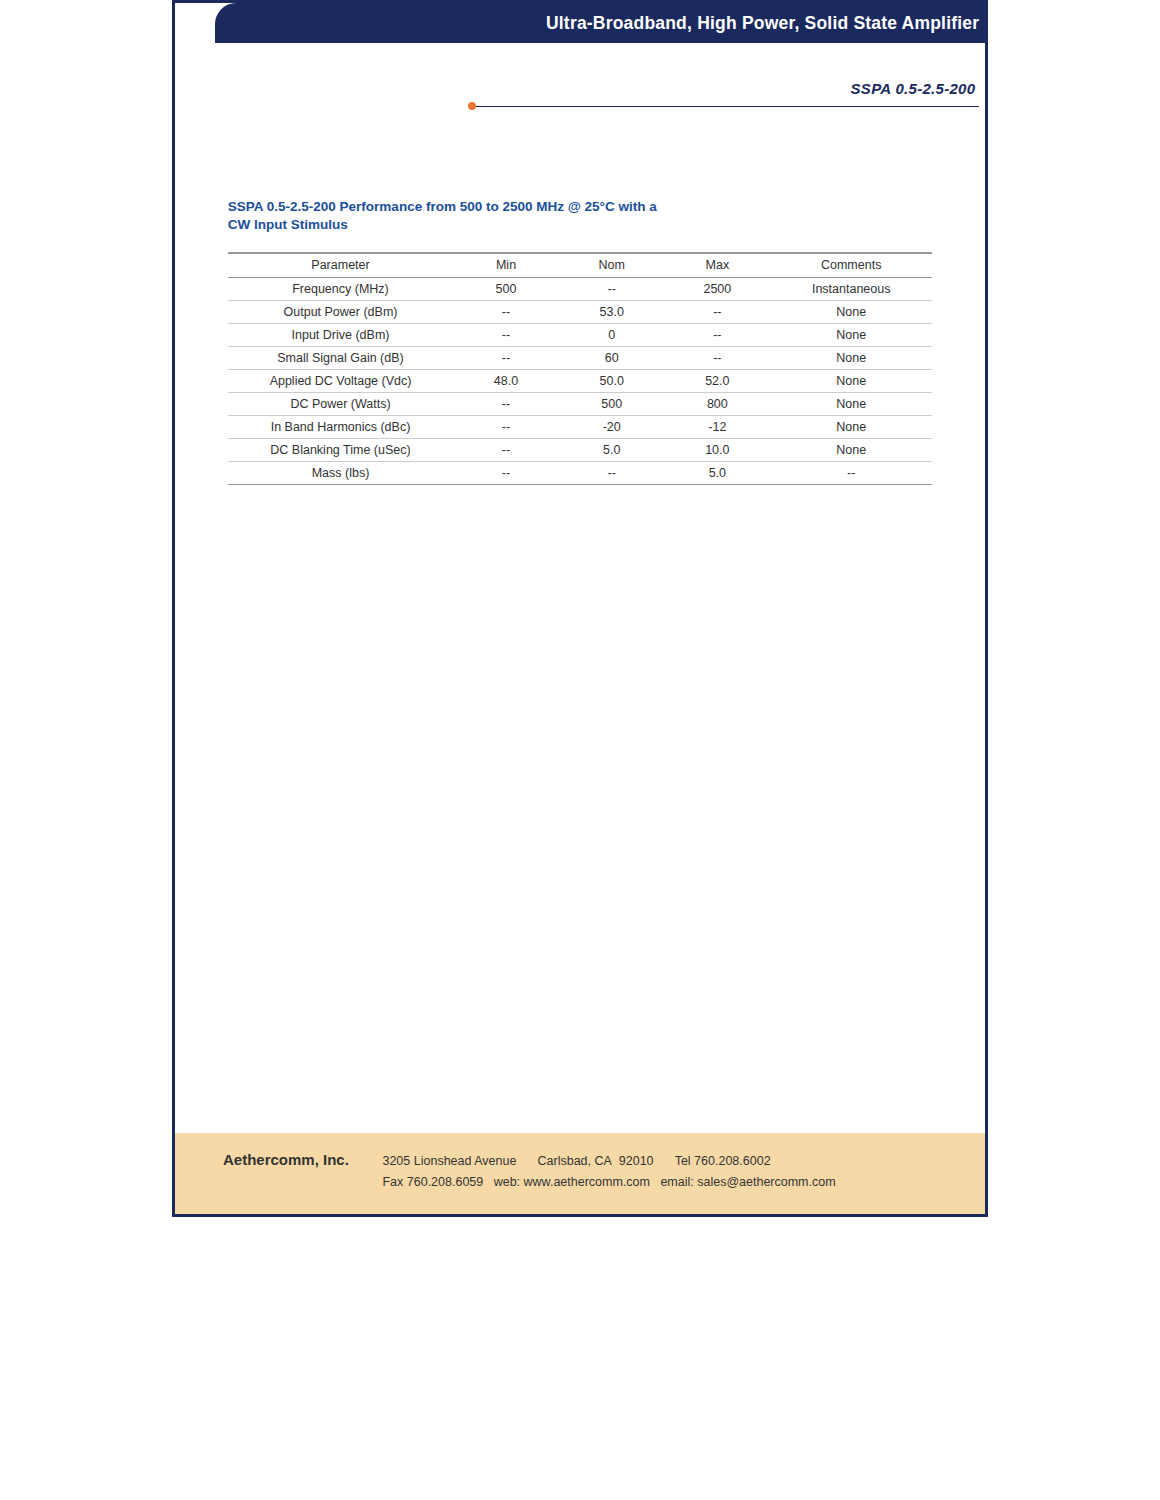Ultra-Broadband, High Power, Solid State Amplifier
SSPA 0.5-2.5-200
SSPA 0.5-2.5-200 Performance from 500 to 2500 MHz @ 25°C with a
CW Input Stimulus
| Parameter | Min | Nom | Max | Comments |
| --- | --- | --- | --- | --- |
| Frequency (MHz) | 500 | -- | 2500 | Instantaneous |
| Output Power (dBm) | -- | 53.0 | -- | None |
| Input Drive (dBm) | -- | 0 | -- | None |
| Small Signal Gain (dB) | -- | 60 | -- | None |
| Applied DC Voltage (Vdc) | 48.0 | 50.0 | 52.0 | None |
| DC Power (Watts) | -- | 500 | 800 | None |
| In Band Harmonics (dBc) | -- | -20 | -12 | None |
| DC Blanking Time (uSec) | -- | 5.0 | 10.0 | None |
| Mass (lbs) | -- | -- | 5.0 | -- |
Aethercomm, Inc.
3205 Lionshead Avenue Carlsbad, CA 92010 Tel 760.208.6002
Fax 760.208.6059 web: www.aethercomm.com email: sales@aethercomm.com